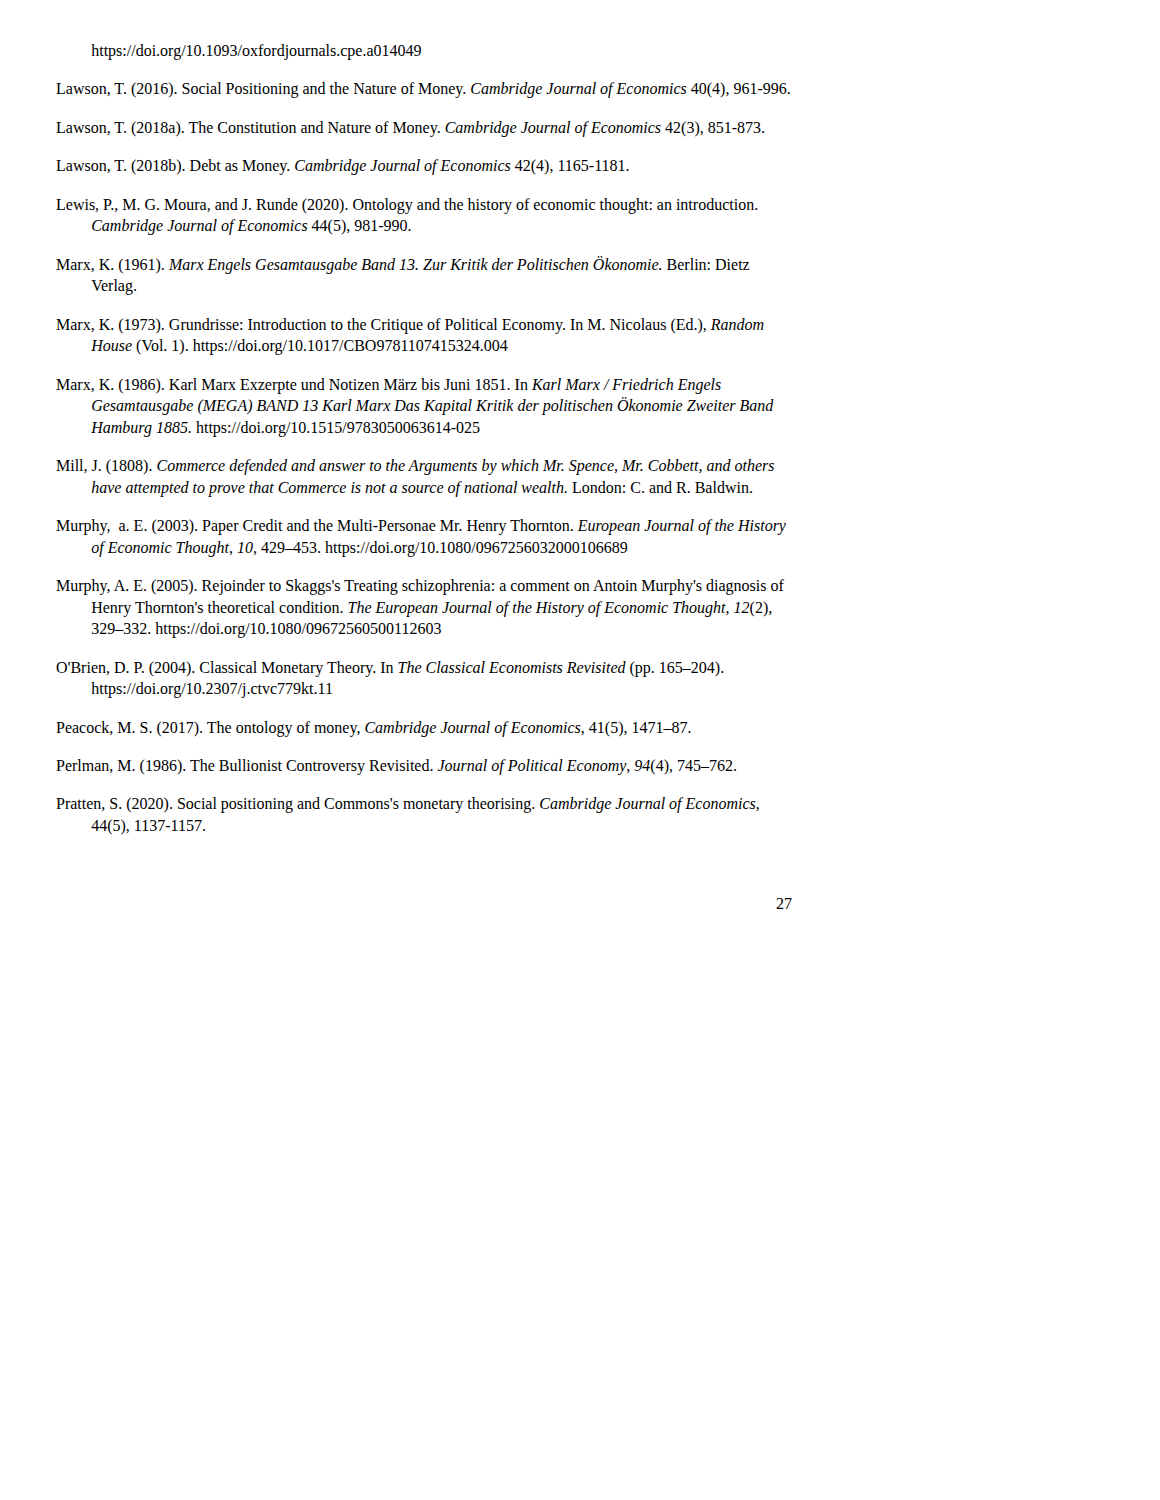https://doi.org/10.1093/oxfordjournals.cpe.a014049
Lawson, T. (2016). Social Positioning and the Nature of Money. Cambridge Journal of Economics 40(4), 961-996.
Lawson, T. (2018a). The Constitution and Nature of Money. Cambridge Journal of Economics 42(3), 851-873.
Lawson, T. (2018b). Debt as Money. Cambridge Journal of Economics 42(4), 1165-1181.
Lewis, P., M. G. Moura, and J. Runde (2020). Ontology and the history of economic thought: an introduction. Cambridge Journal of Economics 44(5), 981-990.
Marx, K. (1961). Marx Engels Gesamtausgabe Band 13. Zur Kritik der Politischen Ökonomie. Berlin: Dietz Verlag.
Marx, K. (1973). Grundrisse: Introduction to the Critique of Political Economy. In M. Nicolaus (Ed.), Random House (Vol. 1). https://doi.org/10.1017/CBO9781107415324.004
Marx, K. (1986). Karl Marx Exzerpte und Notizen März bis Juni 1851. In Karl Marx / Friedrich Engels Gesamtausgabe (MEGA) BAND 13 Karl Marx Das Kapital Kritik der politischen Ökonomie Zweiter Band Hamburg 1885. https://doi.org/10.1515/9783050063614-025
Mill, J. (1808). Commerce defended and answer to the Arguments by which Mr. Spence, Mr. Cobbett, and others have attempted to prove that Commerce is not a source of national wealth. London: C. and R. Baldwin.
Murphy, a. E. (2003). Paper Credit and the Multi-Personae Mr. Henry Thornton. European Journal of the History of Economic Thought, 10, 429–453. https://doi.org/10.1080/0967256032000106689
Murphy, A. E. (2005). Rejoinder to Skaggs's Treating schizophrenia: a comment on Antoin Murphy's diagnosis of Henry Thornton's theoretical condition. The European Journal of the History of Economic Thought, 12(2), 329–332. https://doi.org/10.1080/09672560500112603
O'Brien, D. P. (2004). Classical Monetary Theory. In The Classical Economists Revisited (pp. 165–204). https://doi.org/10.2307/j.ctvc779kt.11
Peacock, M. S. (2017). The ontology of money, Cambridge Journal of Economics, 41(5), 1471–87.
Perlman, M. (1986). The Bullionist Controversy Revisited. Journal of Political Economy, 94(4), 745–762.
Pratten, S. (2020). Social positioning and Commons's monetary theorising. Cambridge Journal of Economics, 44(5), 1137-1157.
27